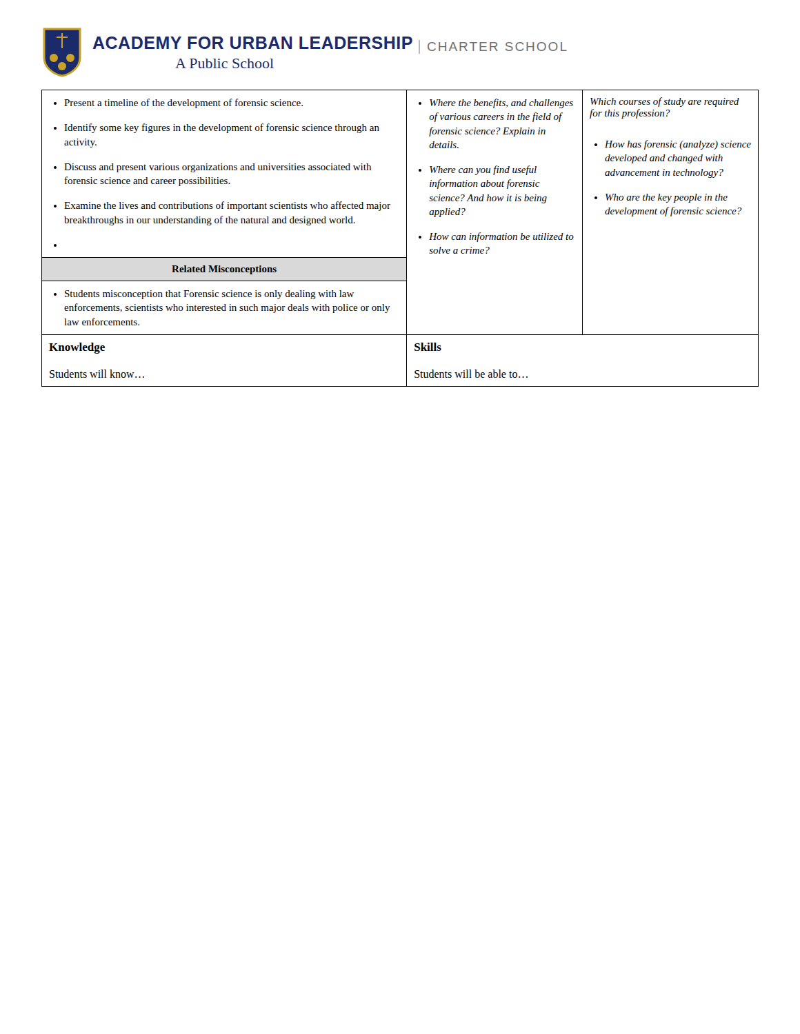Academy for Urban Leadership Charter School
A Public School
| Present a timeline of the development of forensic science. Identify some key figures in the development of forensic science through an activity. Discuss and present various organizations and universities associated with forensic science and career possibilities. Examine the lives and contributions of important scientists who affected major breakthroughs in our understanding of the natural and designed world. | Where the benefits, and challenges of various careers in the field of forensic science? Explain in details. Where can you find useful information about forensic science? And how it is being applied? How can information be utilized to solve a crime? | Which courses of study are required for this profession? How has forensic (analyze) science developed and changed with advancement in technology? Who are the key people in the development of forensic science? |
| Related Misconceptions |
| Students misconception that Forensic science is only dealing with law enforcements, scientists who interested in such major deals with police or only law enforcements. |
| Knowledge Students will know… | Skills Students will be able to… |